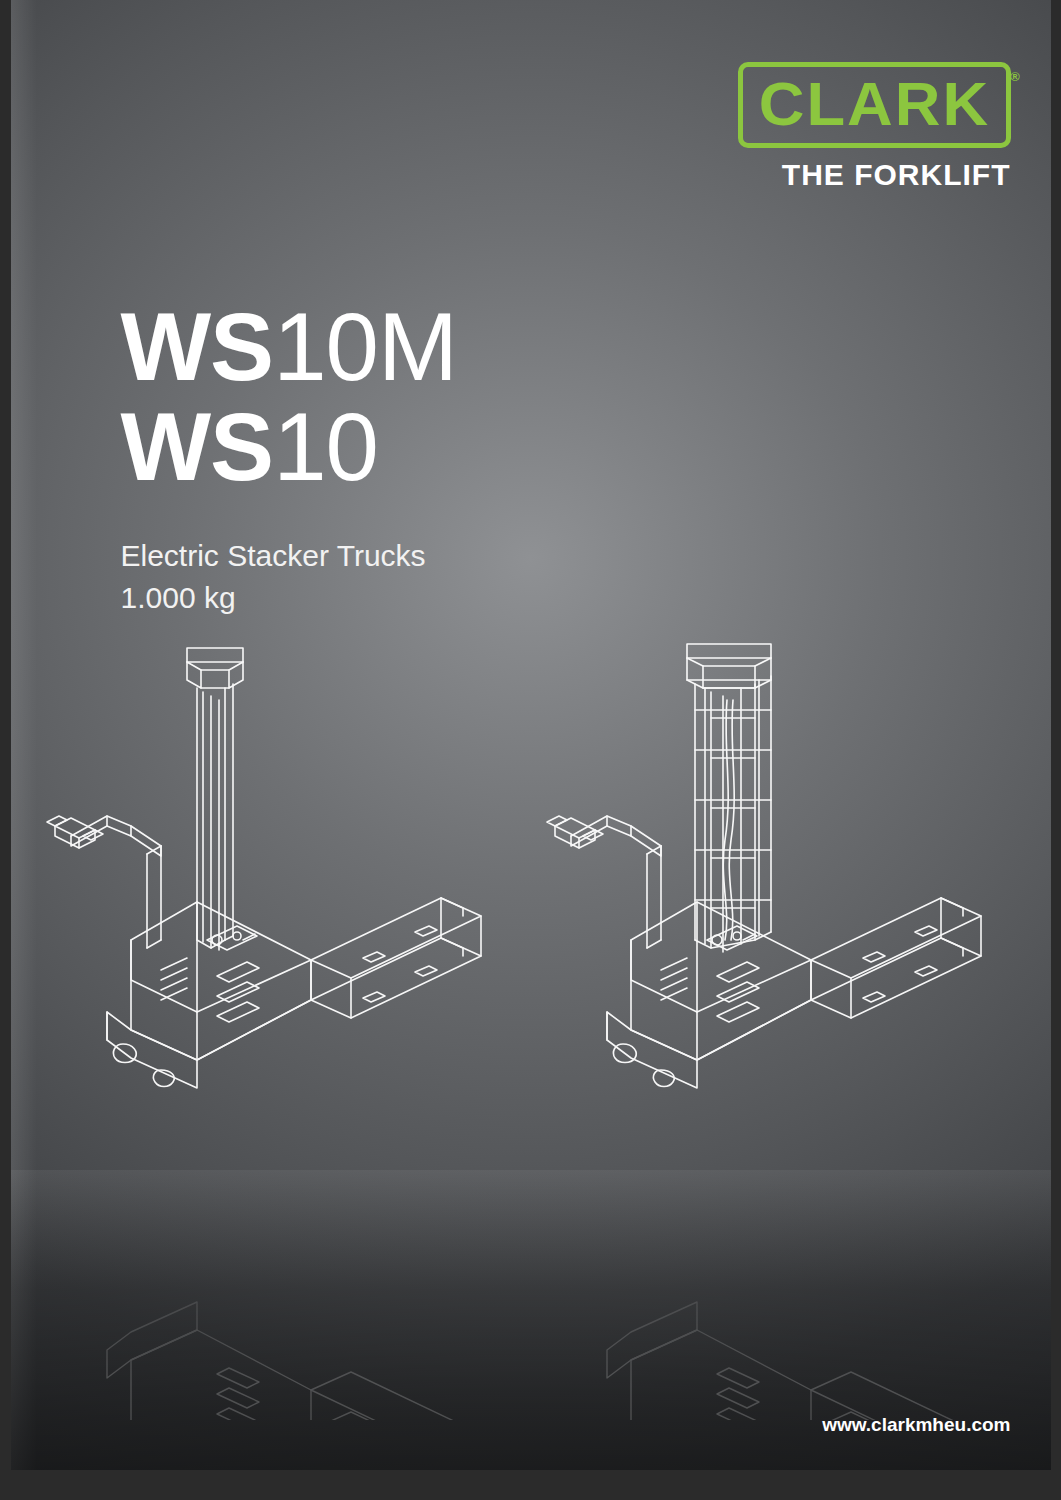CLARK ®
THE FORKLIFT
WS10M
WS10
Electric Stacker Trucks
1.000 kg
www.clarkmheu.com